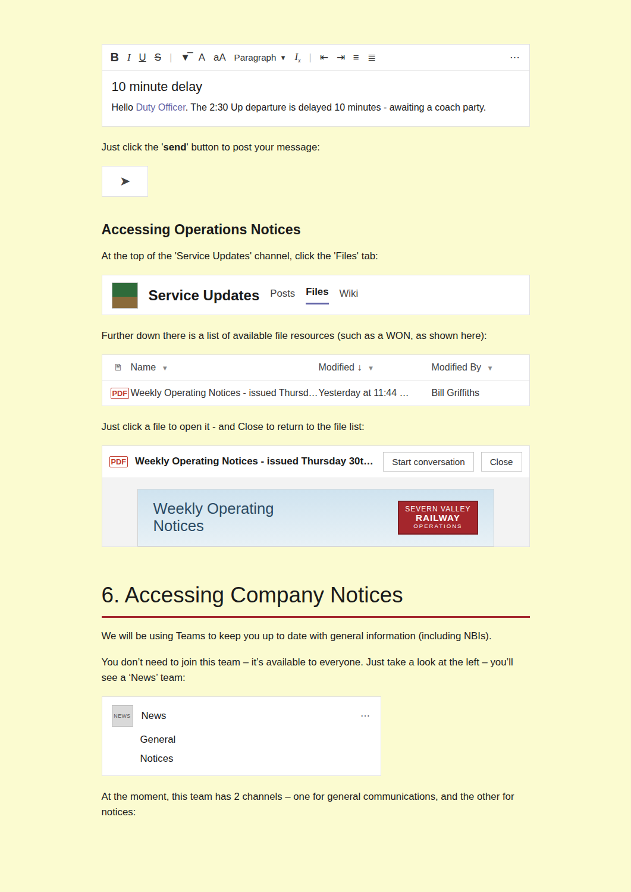B I U S | ▼̅ A aA Paragraph ▼ Ix | ⇤ ⇥ ≡ ≣ ⋯
10 minute delay
Hello Duty Officer. The 2:30 Up departure is delayed 10 minutes - awaiting a coach party.
Just click the 'send' button to post your message:
➤
Accessing Operations Notices
At the top of the 'Service Updates' channel, click the 'Files' tab:
Service Updates
Posts Files Wiki
Further down there is a list of available file resources (such as a WON, as shown here):
🗎
Name ▼
Modified ↓ ▼
Modified By ▼
PDF
Weekly Operating Notices - issued Thursda…
Yesterday at 11:44 …
Bill Griffiths
Just click a file to open it - and Close to return to the file list:
PDF
Weekly Operating Notices - issued Thursday 30th January 2020.pdf
Start conversation
Close
Weekly Operating
Notices
SEVERN VALLEY
RAILWAY
OPERATIONS
6. Accessing Company Notices
We will be using Teams to keep you up to date with general information (including NBIs).
You don’t need to join this team – it’s available to everyone. Just take a look at the left – you’ll see a ‘News’ team:
NEWS
News
⋯
General
Notices
At the moment, this team has 2 channels – one for general communications, and the other for notices: